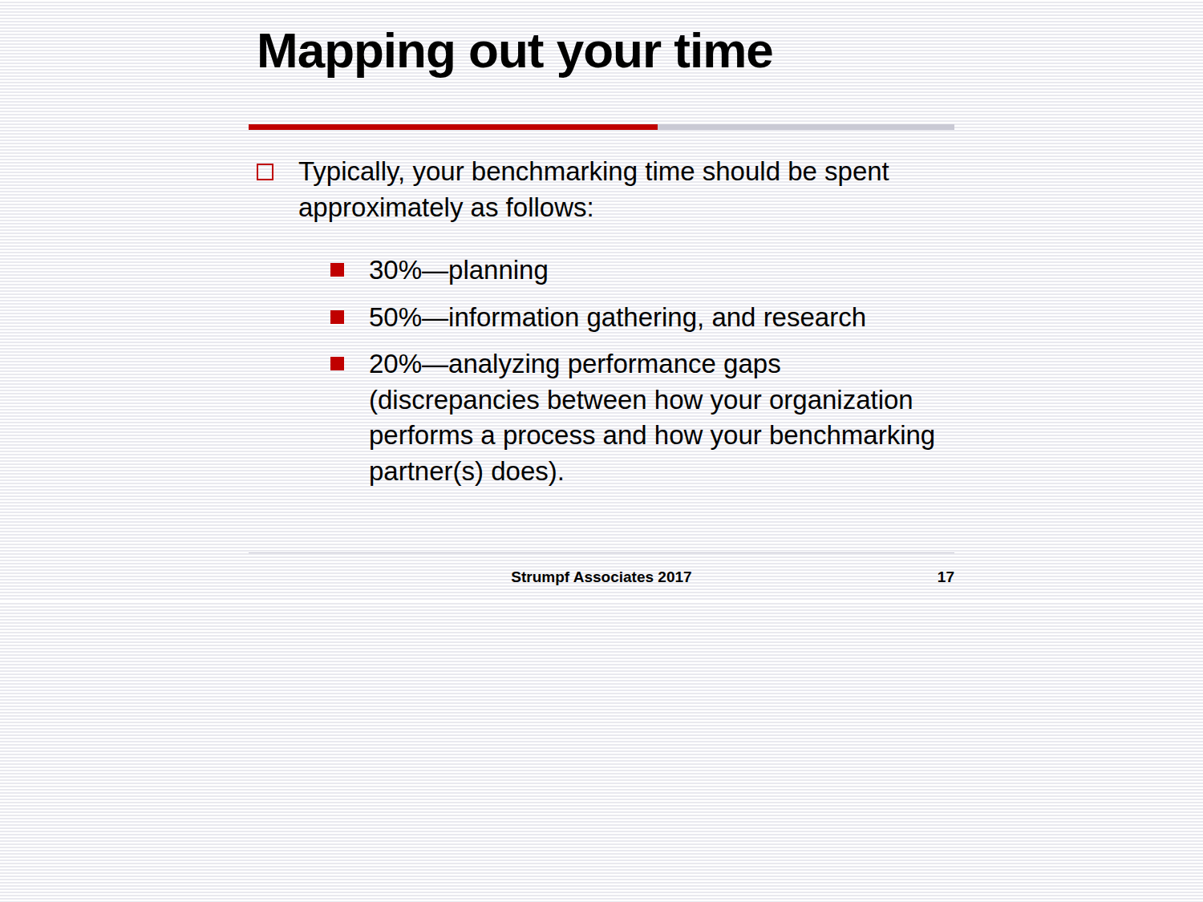Mapping out your time
Typically, your benchmarking time should be spent approximately as follows:
30%—planning
50%—information gathering, and research
20%—analyzing performance gaps (discrepancies between how your organization performs a process and how your benchmarking partner(s) does).
Strumpf Associates 2017 17